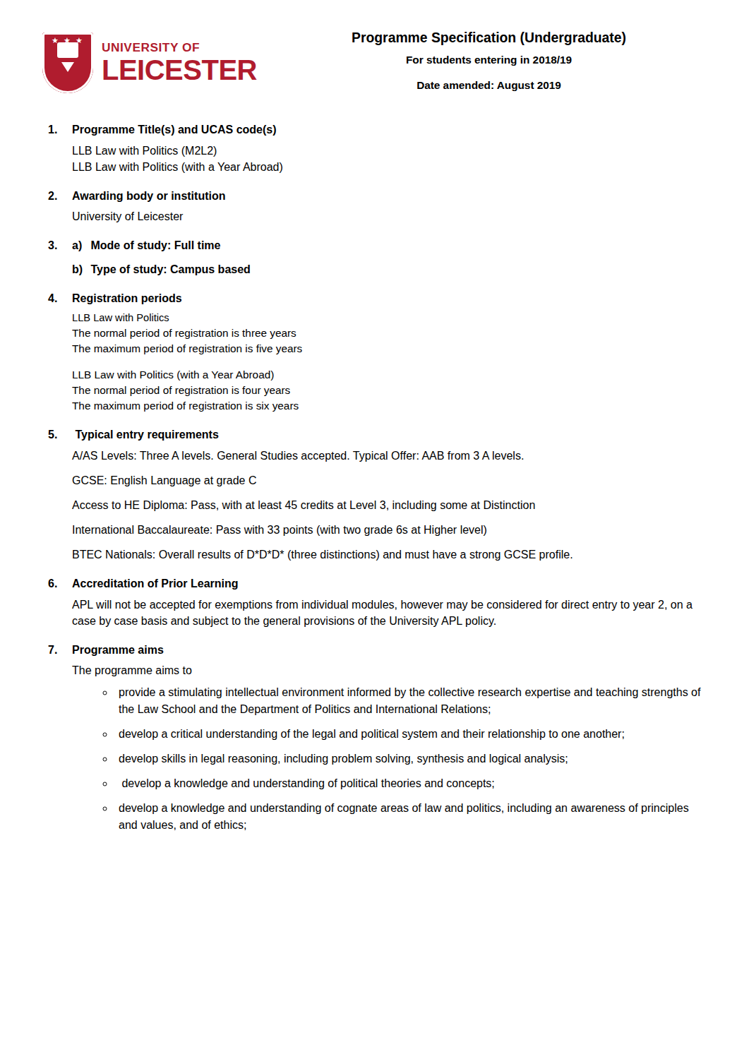★ ★ ★
UNIVERSITY OF LEICESTER
Programme Specification (Undergraduate)
For students entering in 2018/19
Date amended: August 2019
Programme Title(s) and UCAS code(s)
LLB Law with Politics (M2L2)
LLB Law with Politics (with a Year Abroad)
Awarding body or institution
University of Leicester
a) Mode of study: Full time
b) Type of study: Campus based
Registration periods
LLB Law with Politics
The normal period of registration is three years
The maximum period of registration is five years
LLB Law with Politics (with a Year Abroad)
The normal period of registration is four years
The maximum period of registration is six years
Typical entry requirements
A/AS Levels: Three A levels. General Studies accepted. Typical Offer: AAB from 3 A levels.
GCSE: English Language at grade C
Access to HE Diploma: Pass, with at least 45 credits at Level 3, including some at Distinction
International Baccalaureate: Pass with 33 points (with two grade 6s at Higher level)
BTEC Nationals: Overall results of D*D*D* (three distinctions) and must have a strong GCSE profile.
Accreditation of Prior Learning
APL will not be accepted for exemptions from individual modules, however may be considered for direct entry to year 2, on a case by case basis and subject to the general provisions of the University APL policy.
Programme aims
The programme aims to
provide a stimulating intellectual environment informed by the collective research expertise and teaching strengths of the Law School and the Department of Politics and International Relations;
develop a critical understanding of the legal and political system and their relationship to one another;
develop skills in legal reasoning, including problem solving, synthesis and logical analysis;
develop a knowledge and understanding of political theories and concepts;
develop a knowledge and understanding of cognate areas of law and politics, including an awareness of principles and values, and of ethics;